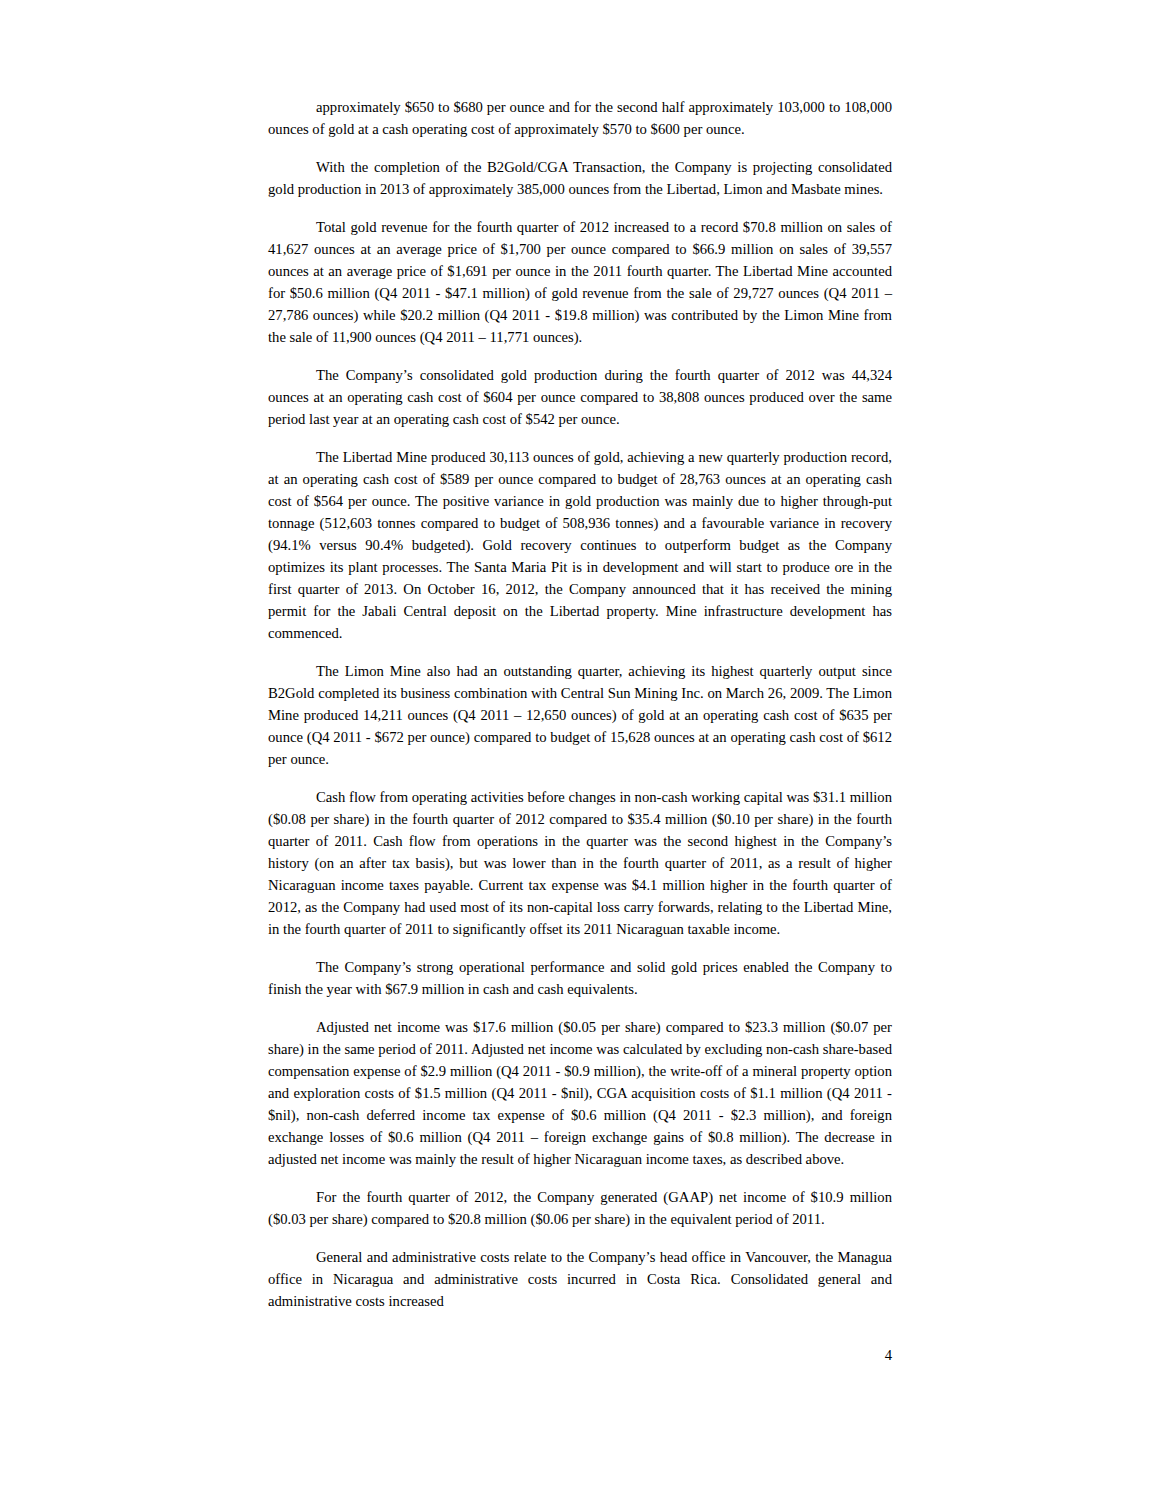approximately $650 to $680 per ounce and for the second half approximately 103,000 to 108,000 ounces of gold at a cash operating cost of approximately $570 to $600 per ounce.
With the completion of the B2Gold/CGA Transaction, the Company is projecting consolidated gold production in 2013 of approximately 385,000 ounces from the Libertad, Limon and Masbate mines.
Total gold revenue for the fourth quarter of 2012 increased to a record $70.8 million on sales of 41,627 ounces at an average price of $1,700 per ounce compared to $66.9 million on sales of 39,557 ounces at an average price of $1,691 per ounce in the 2011 fourth quarter. The Libertad Mine accounted for $50.6 million (Q4 2011 - $47.1 million) of gold revenue from the sale of 29,727 ounces (Q4 2011 – 27,786 ounces) while $20.2 million (Q4 2011 - $19.8 million) was contributed by the Limon Mine from the sale of 11,900 ounces (Q4 2011 – 11,771 ounces).
The Company’s consolidated gold production during the fourth quarter of 2012 was 44,324 ounces at an operating cash cost of $604 per ounce compared to 38,808 ounces produced over the same period last year at an operating cash cost of $542 per ounce.
The Libertad Mine produced 30,113 ounces of gold, achieving a new quarterly production record, at an operating cash cost of $589 per ounce compared to budget of 28,763 ounces at an operating cash cost of $564 per ounce. The positive variance in gold production was mainly due to higher through-put tonnage (512,603 tonnes compared to budget of 508,936 tonnes) and a favourable variance in recovery (94.1% versus 90.4% budgeted). Gold recovery continues to outperform budget as the Company optimizes its plant processes. The Santa Maria Pit is in development and will start to produce ore in the first quarter of 2013. On October 16, 2012, the Company announced that it has received the mining permit for the Jabali Central deposit on the Libertad property. Mine infrastructure development has commenced.
The Limon Mine also had an outstanding quarter, achieving its highest quarterly output since B2Gold completed its business combination with Central Sun Mining Inc. on March 26, 2009. The Limon Mine produced 14,211 ounces (Q4 2011 – 12,650 ounces) of gold at an operating cash cost of $635 per ounce (Q4 2011 - $672 per ounce) compared to budget of 15,628 ounces at an operating cash cost of $612 per ounce.
Cash flow from operating activities before changes in non-cash working capital was $31.1 million ($0.08 per share) in the fourth quarter of 2012 compared to $35.4 million ($0.10 per share) in the fourth quarter of 2011. Cash flow from operations in the quarter was the second highest in the Company’s history (on an after tax basis), but was lower than in the fourth quarter of 2011, as a result of higher Nicaraguan income taxes payable. Current tax expense was $4.1 million higher in the fourth quarter of 2012, as the Company had used most of its non-capital loss carry forwards, relating to the Libertad Mine, in the fourth quarter of 2011 to significantly offset its 2011 Nicaraguan taxable income.
The Company’s strong operational performance and solid gold prices enabled the Company to finish the year with $67.9 million in cash and cash equivalents.
Adjusted net income was $17.6 million ($0.05 per share) compared to $23.3 million ($0.07 per share) in the same period of 2011. Adjusted net income was calculated by excluding non-cash share-based compensation expense of $2.9 million (Q4 2011 - $0.9 million), the write-off of a mineral property option and exploration costs of $1.5 million (Q4 2011 - $nil), CGA acquisition costs of $1.1 million (Q4 2011 - $nil), non-cash deferred income tax expense of $0.6 million (Q4 2011 - $2.3 million), and foreign exchange losses of $0.6 million (Q4 2011 – foreign exchange gains of $0.8 million). The decrease in adjusted net income was mainly the result of higher Nicaraguan income taxes, as described above.
For the fourth quarter of 2012, the Company generated (GAAP) net income of $10.9 million ($0.03 per share) compared to $20.8 million ($0.06 per share) in the equivalent period of 2011.
General and administrative costs relate to the Company’s head office in Vancouver, the Managua office in Nicaragua and administrative costs incurred in Costa Rica. Consolidated general and administrative costs increased
4